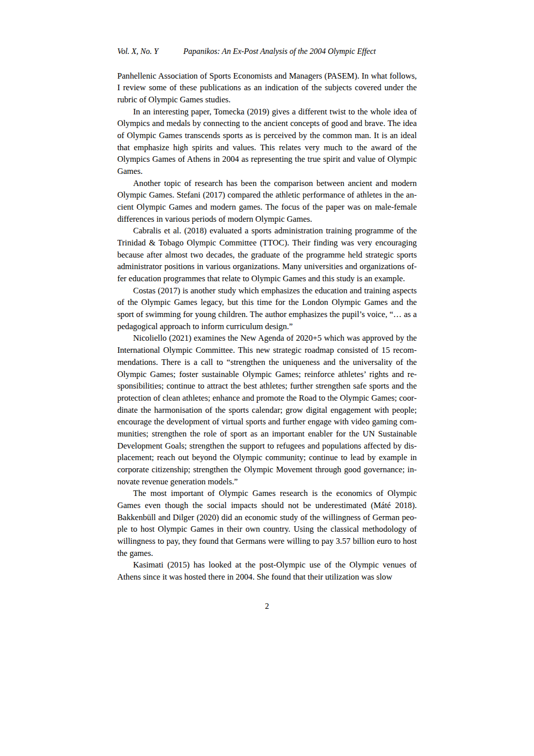Vol. X, No. Y Papanikos: An Ex-Post Analysis of the 2004 Olympic Effect
Panhellenic Association of Sports Economists and Managers (PASEM). In what follows, I review some of these publications as an indication of the subjects covered under the rubric of Olympic Games studies.
In an interesting paper, Tomecka (2019) gives a different twist to the whole idea of Olympics and medals by connecting to the ancient concepts of good and brave. The idea of Olympic Games transcends sports as is perceived by the common man. It is an ideal that emphasize high spirits and values. This relates very much to the award of the Olympics Games of Athens in 2004 as representing the true spirit and value of Olympic Games.
Another topic of research has been the comparison between ancient and modern Olympic Games. Stefani (2017) compared the athletic performance of athletes in the ancient Olympic Games and modern games. The focus of the paper was on male-female differences in various periods of modern Olympic Games.
Cabralis et al. (2018) evaluated a sports administration training programme of the Trinidad & Tobago Olympic Committee (TTOC). Their finding was very encouraging because after almost two decades, the graduate of the programme held strategic sports administrator positions in various organizations. Many universities and organizations offer education programmes that relate to Olympic Games and this study is an example.
Costas (2017) is another study which emphasizes the education and training aspects of the Olympic Games legacy, but this time for the London Olympic Games and the sport of swimming for young children. The author emphasizes the pupil’s voice, “… as a pedagogical approach to inform curriculum design.”
Nicoliello (2021) examines the New Agenda of 2020+5 which was approved by the International Olympic Committee. This new strategic roadmap consisted of 15 recommendations. There is a call to “strengthen the uniqueness and the universality of the Olympic Games; foster sustainable Olympic Games; reinforce athletes’ rights and responsibilities; continue to attract the best athletes; further strengthen safe sports and the protection of clean athletes; enhance and promote the Road to the Olympic Games; coordinate the harmonisation of the sports calendar; grow digital engagement with people; encourage the development of virtual sports and further engage with video gaming communities; strengthen the role of sport as an important enabler for the UN Sustainable Development Goals; strengthen the support to refugees and populations affected by displacement; reach out beyond the Olympic community; continue to lead by example in corporate citizenship; strengthen the Olympic Movement through good governance; innovate revenue generation models.”
The most important of Olympic Games research is the economics of Olympic Games even though the social impacts should not be underestimated (Máté 2018). Bakkenbüll and Dilger (2020) did an economic study of the willingness of German people to host Olympic Games in their own country. Using the classical methodology of willingness to pay, they found that Germans were willing to pay 3.57 billion euro to host the games.
Kasimati (2015) has looked at the post-Olympic use of the Olympic venues of Athens since it was hosted there in 2004. She found that their utilization was slow
2